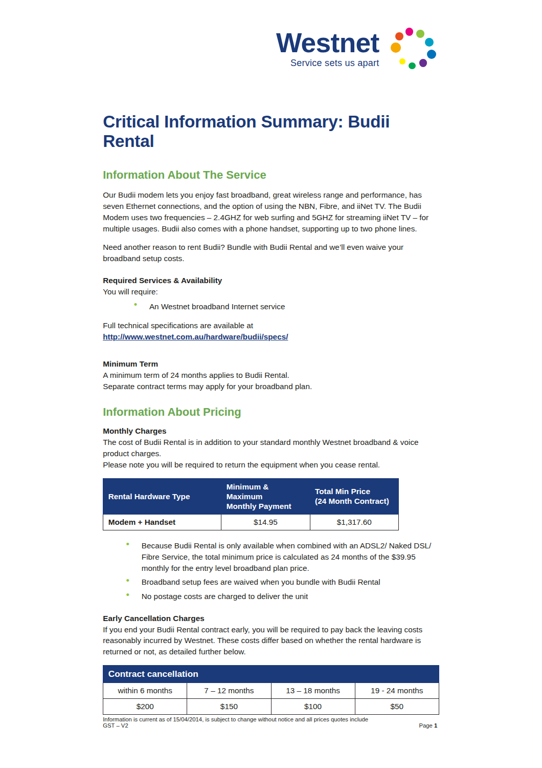Westnet Service sets us apart
Critical Information Summary: Budii Rental
Information About The Service
Our Budii modem lets you enjoy fast broadband, great wireless range and performance, has seven Ethernet connections, and the option of using the NBN, Fibre, and iiNet TV. The Budii Modem uses two frequencies – 2.4GHZ for web surfing and 5GHZ for streaming iiNet TV – for multiple usages. Budii also comes with a phone handset, supporting up to two phone lines.
Need another reason to rent Budii? Bundle with Budii Rental and we’ll even waive your broadband setup costs.
Required Services & Availability
You will require:
An Westnet broadband Internet service
Full technical specifications are available at http://www.westnet.com.au/hardware/budii/specs/
Minimum Term
A minimum term of 24 months applies to Budii Rental.
Separate contract terms may apply for your broadband plan.
Information About Pricing
Monthly Charges
The cost of Budii Rental is in addition to your standard monthly Westnet broadband & voice product charges.
Please note you will be required to return the equipment when you cease rental.
| Rental Hardware Type | Minimum & Maximum Monthly Payment | Total Min Price (24 Month Contract) |
| --- | --- | --- |
| Modem + Handset | $14.95 | $1,317.60 |
Because Budii Rental is only available when combined with an ADSL2/ Naked DSL/ Fibre Service, the total minimum price is calculated as 24 months of the $39.95 monthly for the entry level broadband plan price.
Broadband setup fees are waived when you bundle with Budii Rental
No postage costs are charged to deliver the unit
Early Cancellation Charges
If you end your Budii Rental contract early, you will be required to pay back the leaving costs reasonably incurred by Westnet. These costs differ based on whether the rental hardware is returned or not, as detailed further below.
| Contract cancellation |
| --- |
| within 6 months | 7 – 12 months | 13 – 18 months | 19 - 24 months |
| $200 | $150 | $100 | $50 |
Information is current as of 15/04/2014, is subject to change without notice and all prices quotes include GST – V2 Page 1